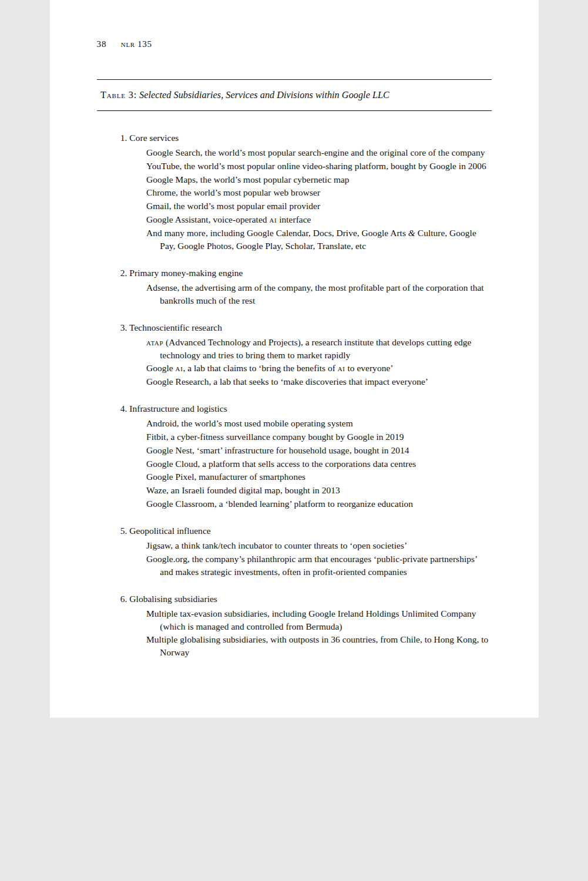38 nlr 135
Table 3: Selected Subsidiaries, Services and Divisions within Google LLC
1. Core services
Google Search, the world’s most popular search-engine and the original core of the company
YouTube, the world’s most popular online video-sharing platform, bought by Google in 2006
Google Maps, the world’s most popular cybernetic map
Chrome, the world’s most popular web browser
Gmail, the world’s most popular email provider
Google Assistant, voice-operated ai interface
And many more, including Google Calendar, Docs, Drive, Google Arts & Culture, Google Pay, Google Photos, Google Play, Scholar, Translate, etc
2. Primary money-making engine
Adsense, the advertising arm of the company, the most profitable part of the corporation that bankrolls much of the rest
3. Technoscientific research
atap (Advanced Technology and Projects), a research institute that develops cutting edge technology and tries to bring them to market rapidly
Google ai, a lab that claims to ‘bring the benefits of ai to everyone’
Google Research, a lab that seeks to ‘make discoveries that impact everyone’
4. Infrastructure and logistics
Android, the world’s most used mobile operating system
Fitbit, a cyber-fitness surveillance company bought by Google in 2019
Google Nest, ‘smart’ infrastructure for household usage, bought in 2014
Google Cloud, a platform that sells access to the corporations data centres
Google Pixel, manufacturer of smartphones
Waze, an Israeli founded digital map, bought in 2013
Google Classroom, a ‘blended learning’ platform to reorganize education
5. Geopolitical influence
Jigsaw, a think tank/tech incubator to counter threats to ‘open societies’
Google.org, the company’s philanthropic arm that encourages ‘public-private partnerships’ and makes strategic investments, often in profit-oriented companies
6. Globalising subsidiaries
Multiple tax-evasion subsidiaries, including Google Ireland Holdings Unlimited Company (which is managed and controlled from Bermuda)
Multiple globalising subsidiaries, with outposts in 36 countries, from Chile, to Hong Kong, to Norway